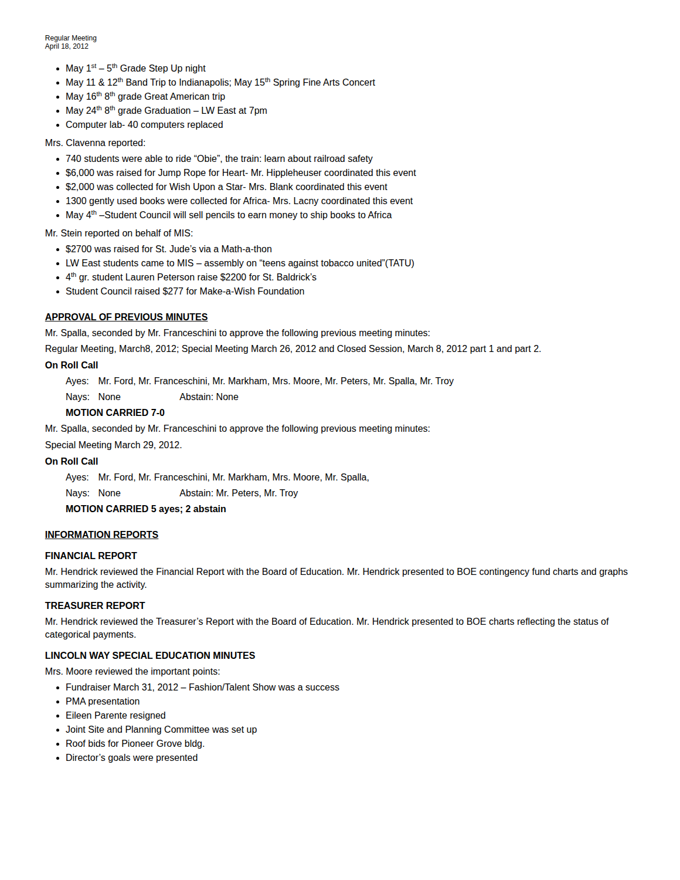Regular Meeting
April 18, 2012
May 1st – 5th Grade Step Up night
May 11 & 12th Band Trip to Indianapolis; May 15th Spring Fine Arts Concert
May 16th 8th grade Great American trip
May 24th 8th grade Graduation – LW East at 7pm
Computer lab- 40 computers replaced
Mrs. Clavenna reported:
740 students were able to ride “Obie”, the train: learn about railroad safety
$6,000 was raised for Jump Rope for Heart- Mr. Hippleheuser coordinated this event
$2,000 was collected for Wish Upon a Star- Mrs. Blank coordinated this event
1300 gently used books were collected for Africa- Mrs. Lacny coordinated this event
May 4th –Student Council will sell pencils to earn money to ship books to Africa
Mr. Stein reported on behalf of MIS:
$2700 was raised for St. Jude’s via a Math-a-thon
LW East students came to MIS – assembly on “teens against tobacco united”(TATU)
4th gr. student Lauren Peterson raise $2200 for St. Baldrick’s
Student Council raised $277 for Make-a-Wish Foundation
APPROVAL OF PREVIOUS MINUTES
Mr. Spalla, seconded by Mr. Franceschini to approve the following previous meeting minutes:
Regular Meeting, March8, 2012; Special Meeting March 26, 2012 and Closed Session, March 8, 2012 part 1 and part 2.
On Roll Call
Ayes: Mr. Ford, Mr. Franceschini, Mr. Markham, Mrs. Moore, Mr. Peters, Mr. Spalla, Mr. Troy
Nays: None Abstain: None
MOTION CARRIED 7-0
Mr. Spalla, seconded by Mr. Franceschini to approve the following previous meeting minutes:
Special Meeting March 29, 2012.
On Roll Call
Ayes: Mr. Ford, Mr. Franceschini, Mr. Markham, Mrs. Moore, Mr. Spalla,
Nays: None Abstain: Mr. Peters, Mr. Troy
MOTION CARRIED 5 ayes; 2 abstain
INFORMATION REPORTS
FINANCIAL REPORT
Mr. Hendrick reviewed the Financial Report with the Board of Education. Mr. Hendrick presented to BOE contingency fund charts and graphs summarizing the activity.
TREASURER REPORT
Mr. Hendrick reviewed the Treasurer’s Report with the Board of Education. Mr. Hendrick presented to BOE charts reflecting the status of categorical payments.
LINCOLN WAY SPECIAL EDUCATION MINUTES
Mrs. Moore reviewed the important points:
Fundraiser March 31, 2012 – Fashion/Talent Show was a success
PMA presentation
Eileen Parente resigned
Joint Site and Planning Committee was set up
Roof bids for Pioneer Grove bldg.
Director’s goals were presented